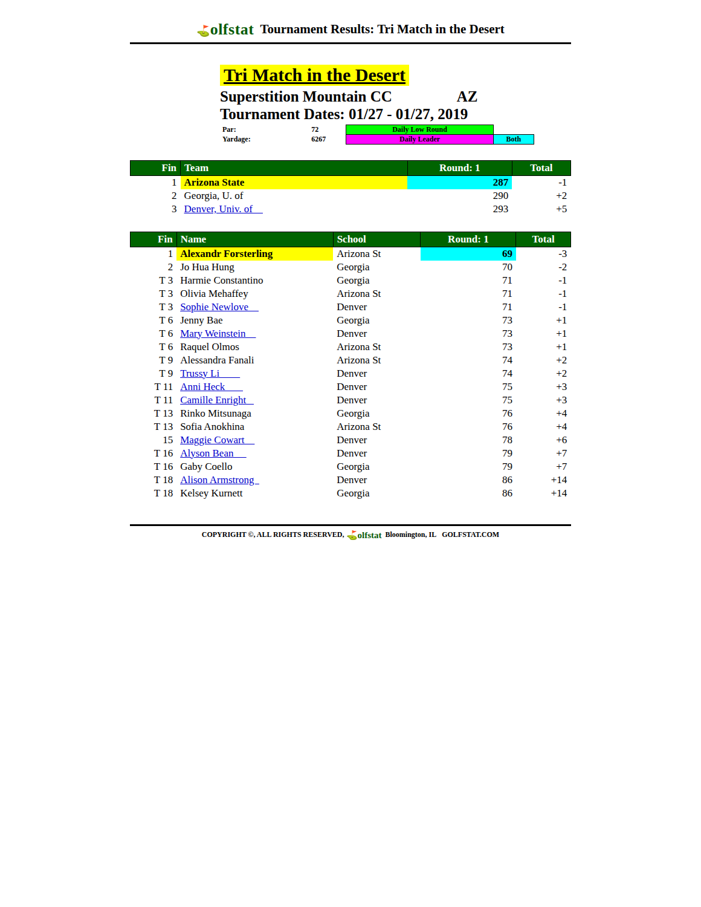⛳olfstat
Tournament Results: Tri Match in the Desert
Tri Match in the Desert
Superstition Mountain CC AZ
Tournament Dates: 01/27 - 01/27, 2019
| Par: | 72 | Daily Low Round |
| Yardage: | 6267 | Daily Leader | Both |
| Fin | Team | Round: 1 | Total |
| --- | --- | --- | --- |
| 1 | Arizona State | 287 | -1 |
| 2 | Georgia, U. of | 290 | +2 |
| 3 | Denver, Univ. of | 293 | +5 |
| Fin | Name | School | Round: 1 | Total |
| --- | --- | --- | --- | --- |
| 1 | Alexandr Forsterling | Arizona St | 69 | -3 |
| 2 | Jo Hua Hung | Georgia | 70 | -2 |
| T 3 | Harmie Constantino | Georgia | 71 | -1 |
| T 3 | Olivia Mehaffey | Arizona St | 71 | -1 |
| T 3 | Sophie Newlove | Denver | 71 | -1 |
| T 6 | Jenny Bae | Georgia | 73 | +1 |
| T 6 | Mary Weinstein | Denver | 73 | +1 |
| T 6 | Raquel Olmos | Arizona St | 73 | +1 |
| T 9 | Alessandra Fanali | Arizona St | 74 | +2 |
| T 9 | Trussy Li | Denver | 74 | +2 |
| T 11 | Anni Heck | Denver | 75 | +3 |
| T 11 | Camille Enright | Denver | 75 | +3 |
| T 13 | Rinko Mitsunaga | Georgia | 76 | +4 |
| T 13 | Sofia Anokhina | Arizona St | 76 | +4 |
| 15 | Maggie Cowart | Denver | 78 | +6 |
| T 16 | Alyson Bean | Denver | 79 | +7 |
| T 16 | Gaby Coello | Georgia | 79 | +7 |
| T 18 | Alison Armstrong | Denver | 86 | +14 |
| T 18 | Kelsey Kurnett | Georgia | 86 | +14 |
COPYRIGHT ©, ALL RIGHTS RESERVED, ⛳olfstat Bloomington, IL GOLFSTAT.COM